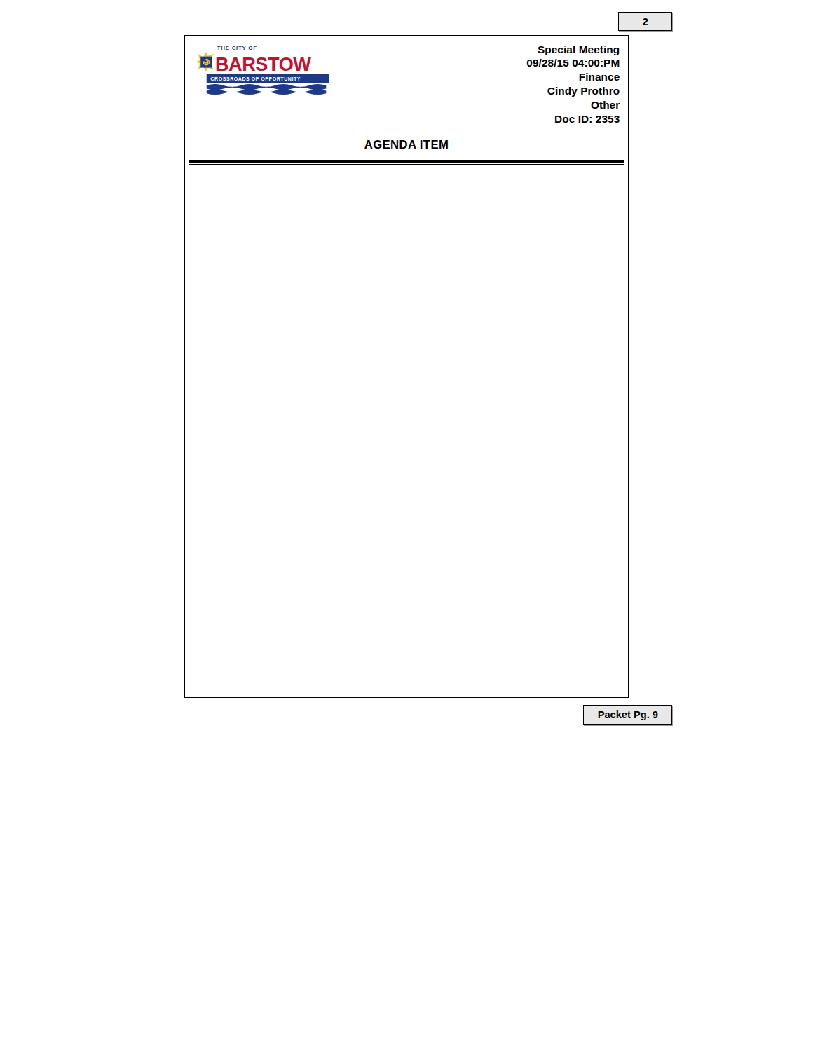2
THE CITY OF BARSTOW CROSSROADS OF OPPORTUNITY
Special Meeting
09/28/15 04:00:PM
Finance
Cindy Prothro
Other
Doc ID: 2353
AGENDA ITEM
Packet Pg. 9